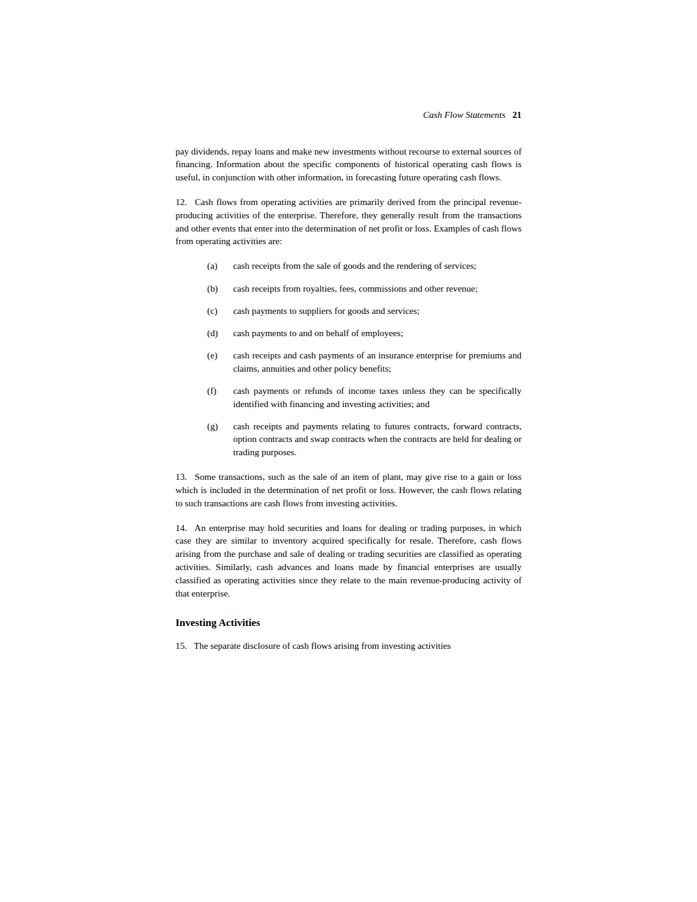Cash Flow Statements 21
pay dividends, repay loans and make new investments without recourse to external sources of financing. Information about the specific components of historical operating cash flows is useful, in conjunction with other information, in forecasting future operating cash flows.
12. Cash flows from operating activities are primarily derived from the principal revenue-producing activities of the enterprise. Therefore, they generally result from the transactions and other events that enter into the determination of net profit or loss. Examples of cash flows from operating activities are:
(a) cash receipts from the sale of goods and the rendering of services;
(b) cash receipts from royalties, fees, commissions and other revenue;
(c) cash payments to suppliers for goods and services;
(d) cash payments to and on behalf of employees;
(e) cash receipts and cash payments of an insurance enterprise for premiums and claims, annuities and other policy benefits;
(f) cash payments or refunds of income taxes unless they can be specifically identified with financing and investing activities; and
(g) cash receipts and payments relating to futures contracts, forward contracts, option contracts and swap contracts when the contracts are held for dealing or trading purposes.
13. Some transactions, such as the sale of an item of plant, may give rise to a gain or loss which is included in the determination of net profit or loss. However, the cash flows relating to such transactions are cash flows from investing activities.
14. An enterprise may hold securities and loans for dealing or trading purposes, in which case they are similar to inventory acquired specifically for resale. Therefore, cash flows arising from the purchase and sale of dealing or trading securities are classified as operating activities. Similarly, cash advances and loans made by financial enterprises are usually classified as operating activities since they relate to the main revenue-producing activity of that enterprise.
Investing Activities
15. The separate disclosure of cash flows arising from investing activities